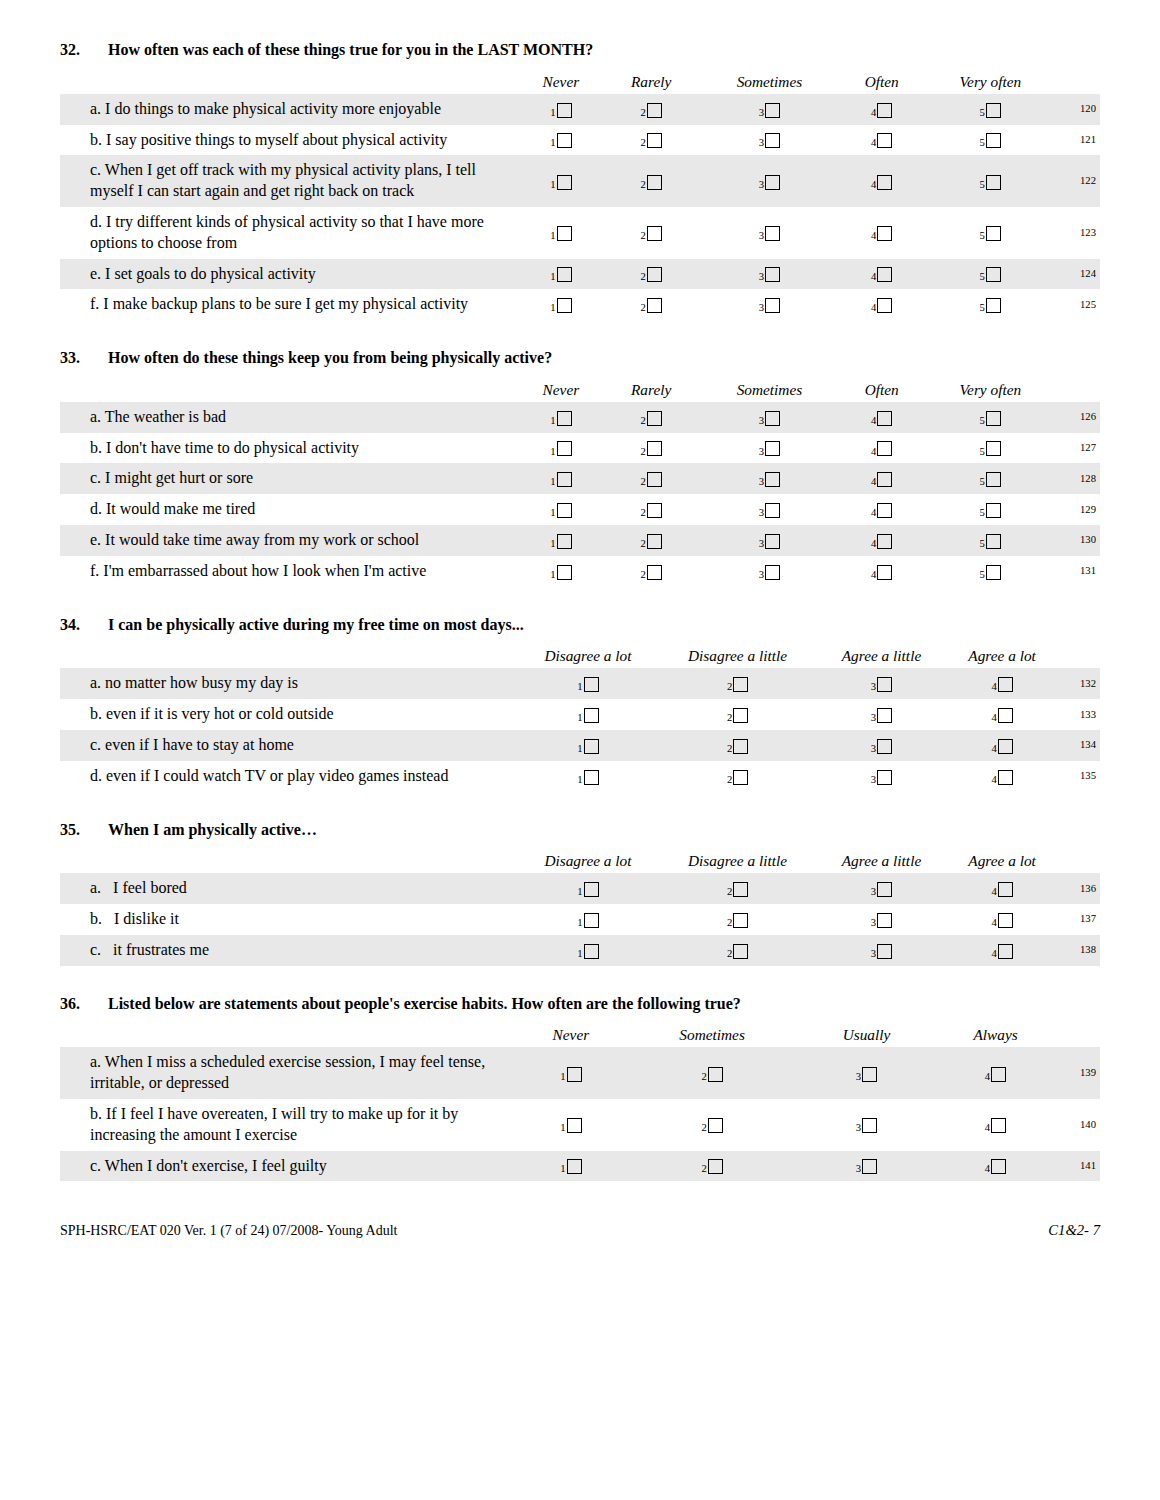32.
How often was each of these things true for you in the LAST MONTH?
| | Never | Rarely | Sometimes | Often | Very often | |
| --- | --- | --- | --- | --- | --- | --- |
| a. I do things to make physical activity more enjoyable | 1 | 2 | 3 | 4 | 5 | 120 |
| b. I say positive things to myself about physical activity | 1 | 2 | 3 | 4 | 5 | 121 |
| c. When I get off track with my physical activity plans, I tell myself I can start again and get right back on track | 1 | 2 | 3 | 4 | 5 | 122 |
| d. I try different kinds of physical activity so that I have more options to choose from | 1 | 2 | 3 | 4 | 5 | 123 |
| e. I set goals to do physical activity | 1 | 2 | 3 | 4 | 5 | 124 |
| f. I make backup plans to be sure I get my physical activity | 1 | 2 | 3 | 4 | 5 | 125 |
33.
How often do these things keep you from being physically active?
| | Never | Rarely | Sometimes | Often | Very often | |
| --- | --- | --- | --- | --- | --- | --- |
| a. The weather is bad | 1 | 2 | 3 | 4 | 5 | 126 |
| b. I don't have time to do physical activity | 1 | 2 | 3 | 4 | 5 | 127 |
| c. I might get hurt or sore | 1 | 2 | 3 | 4 | 5 | 128 |
| d. It would make me tired | 1 | 2 | 3 | 4 | 5 | 129 |
| e. It would take time away from my work or school | 1 | 2 | 3 | 4 | 5 | 130 |
| f. I'm embarrassed about how I look when I'm active | 1 | 2 | 3 | 4 | 5 | 131 |
34.
I can be physically active during my free time on most days...
| | Disagree a lot | Disagree a little | Agree a little | Agree a lot | |
| --- | --- | --- | --- | --- | --- |
| a. no matter how busy my day is | 1 | 2 | 3 | 4 | 132 |
| b. even if it is very hot or cold outside | 1 | 2 | 3 | 4 | 133 |
| c. even if I have to stay at home | 1 | 2 | 3 | 4 | 134 |
| d. even if I could watch TV or play video games instead | 1 | 2 | 3 | 4 | 135 |
35.
When I am physically active…
| | Disagree a lot | Disagree a little | Agree a little | Agree a lot | |
| --- | --- | --- | --- | --- | --- |
| a. I feel bored | 1 | 2 | 3 | 4 | 136 |
| b. I dislike it | 1 | 2 | 3 | 4 | 137 |
| c. it frustrates me | 1 | 2 | 3 | 4 | 138 |
36.
Listed below are statements about people's exercise habits. How often are the following true?
| | Never | Sometimes | Usually | Always | |
| --- | --- | --- | --- | --- | --- |
| a. When I miss a scheduled exercise session, I may feel tense, irritable, or depressed | 1 | 2 | 3 | 4 | 139 |
| b. If I feel I have overeaten, I will try to make up for it by increasing the amount I exercise | 1 | 2 | 3 | 4 | 140 |
| c. When I don't exercise, I feel guilty | 1 | 2 | 3 | 4 | 141 |
SPH-HSRC/EAT 020 Ver. 1 (7 of 24) 07/2008- Young Adult
C1&2- 7